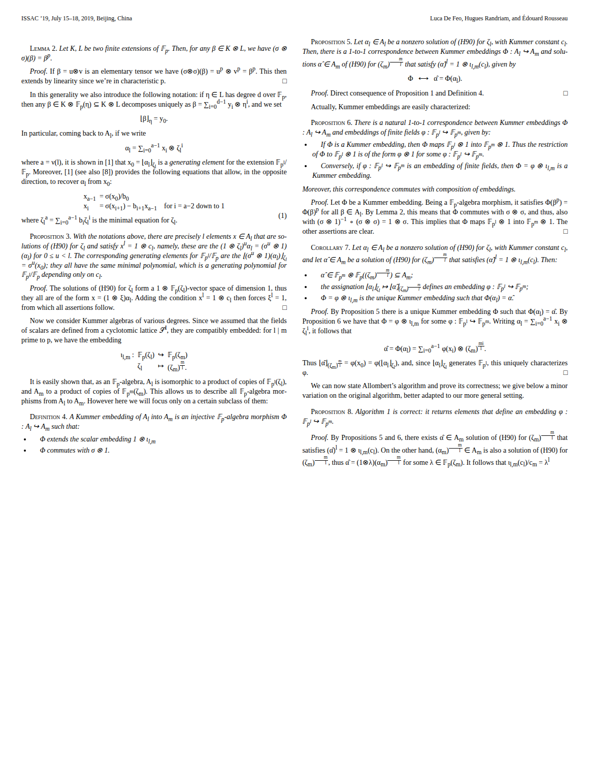ISSAC ’19, July 15–18, 2019, Beijing, China Luca De Feo, Hugues Randriam, and Édouard Rousseau
Lemma 2. Let K, L be two finite extensions of 𝔽p. Then, for any β ∈ K ⊗ L, we have (σ ⊗ σ)(β) = βp.
Proof. If β = u⊗v is an elementary tensor we have (σ⊗σ)(β) = up ⊗ vp = βp. This then extends by linearity since we’re in characteristic p. □
In this generality we also introduce the following notation: if η ∈ L has degree d over 𝔽p, then any β ∈ K ⊗ 𝔽p(η) ⊆ K ⊗ L decomposes uniquely as β = ∑i=0d−1 yi ⊗ ηi, and we set
⌊β⌋η = y0.
In particular, coming back to Al, if we write
αl = ∑i=0a−1 xi ⊗ ζli
where a = ν(l), it is shown in [1] that x0 = ⌊αl⌋ζl is a generating element for the extension 𝔽pl/𝔽p. Moreover, [1] (see also [8]) provides the following equations that allow, in the opposite direction, to recover αl from x0:
| x a−1 | = σ(x 0 )/b 0 | |
| x i | = σ(x i+1 ) − b i+1 x a−1 | for i = a−2 down to 1 |
(1)
where ζla = ∑i=0a−1 biζli is the minimal equation for ζl.
Proposition 3. With the notations above, there are precisely l elements x ∈ Al that are solutions of (H90) for ζl and satisfy xl = 1 ⊗ cl, namely, these are the (1 ⊗ ζl)uαl = (σu ⊗ 1)(αl) for 0 ≤ u < l. The corresponding generating elements for 𝔽pl/𝔽p are the ⌊(σu ⊗ 1)(αl)⌋ζl = σu(x0); they all have the same minimal polynomial, which is a generating polynomial for 𝔽pl/𝔽p depending only on cl.
Proof. The solutions of (H90) for ζl form a 1 ⊗ 𝔽p(ζl)-vector space of dimension 1, thus they all are of the form x = (1 ⊗ ξ)αl. Adding the condition xl = 1 ⊗ cl then forces ξl = 1, from which all assertions follow. □
Now we consider Kummer algebras of various degrees. Since we assumed that the fields of scalars are defined from a cyclotomic lattice 𝒮I, they are compatibly embedded: for l | m prime to p, we have the embedding
| ι l,m : | 𝔽 p (ζ l ) | ↪ | 𝔽 p (ζ m ) |
| | ζ l | ↦ | (ζ m ) m l . |
It is easily shown that, as an 𝔽p-algebra, Al is isomorphic to a product of copies of 𝔽pl(ζl), and Am to a product of copies of 𝔽pm(ζm). This allows us to describe all 𝔽p-algebra morphisms from Al to Am. However here we will focus only on a certain subclass of them:
Definition 4. A Kummer embedding of Al into Am is an injective 𝔽p-algebra morphism Φ : Al ↪ Am such that:
Φ extends the scalar embedding 1 ⊗ ιl,m
Φ commutes with σ ⊗ 1.
Proposition 5. Let αl ∈ Al be a nonzero solution of (H90) for ζl, with Kummer constant cl. Then, there is a 1-to-1 correspondence between Kummer embeddings Φ : Al ↪ Am and solutions α̂ ∈ Am of (H90) for (ζm)ml that satisfy (α̂)l = 1 ⊗ ιl,m(cl), given by
Φ ⟷ α̂ = Φ(αl).
Proof. Direct consequence of Proposition 1 and Definition 4. □
Actually, Kummer embeddings are easily characterized:
Proposition 6. There is a natural 1-to-1 correspondence between Kummer embeddings Φ : Al ↪ Am and embeddings of finite fields φ : 𝔽pl ↪ 𝔽pm, given by:
If Φ is a Kummer embedding, then Φ maps 𝔽pl ⊗ 1 into 𝔽pm ⊗ 1. Thus the restriction of Φ to 𝔽pl ⊗ 1 is of the form φ ⊗ 1 for some φ : 𝔽pl ↪ 𝔽pm.
Conversely, if φ : 𝔽pl ↪ 𝔽pm is an embedding of finite fields, then Φ = φ ⊗ ιl,m is a Kummer embedding.
Moreover, this correspondence commutes with composition of embeddings.
Proof. Let Φ be a Kummer embedding. Being a 𝔽p-algebra morphism, it satisfies Φ(βp) = Φ(β)p for all β ∈ Al. By Lemma 2, this means that Φ commutes with σ ⊗ σ, and thus, also with (σ ⊗ 1)−1 ∘ (σ ⊗ σ) = 1 ⊗ σ. This implies that Φ maps 𝔽pl ⊗ 1 into 𝔽pm ⊗ 1. The other assertions are clear. □
Corollary 7. Let αl ∈ Al be a nonzero solution of (H90) for ζl, with Kummer constant cl, and let α̂ ∈ Am be a solution of (H90) for (ζm)ml that satisfies (α̂)l = 1 ⊗ ιl,m(cl). Then:
α̂ ∈ 𝔽pm ⊗ 𝔽p((ζm)ml) ⊆ Am;
the assignation ⌊αl⌋ζl ↦ ⌊α̂⌋(ζm)ml defines an embedding φ : 𝔽pl ↪ 𝔽pm;
Φ = φ ⊗ ιl,m is the unique Kummer embedding such that Φ(αl) = α̂.
Proof. By Proposition 5 there is a unique Kummer embedding Φ such that Φ(αl) = α̂. By Proposition 6 we have that Φ = φ ⊗ ιl,m for some φ : 𝔽pl ↪ 𝔽pm. Writing αl = ∑i=0a−1 xi ⊗ ζli, it follows that
α̂ = Φ(αl) = ∑i=0a−1 φ(xi) ⊗ (ζm)mi l.
Thus ⌊α̂⌋(ζm)ml = φ(x0) = φ(⌊αl⌋ζl), and, since ⌊αl⌋ζl generates 𝔽pl, this uniquely characterizes φ. □
We can now state Allombert’s algorithm and prove its correctness; we give below a minor variation on the original algorithm, better adapted to our more general setting.
Proposition 8. Algorithm 1 is correct: it returns elements that define an embedding φ : 𝔽pl ↪ 𝔽pm.
Proof. By Propositions 5 and 6, there exists α̂ ∈ Am solution of (H90) for (ζm)ml that satisfies (α̂)l = 1 ⊗ ιl,m(cl). On the other hand, (αm)ml ∈ Am is also a solution of (H90) for (ζm)ml, thus α̂ = (1⊗λ)(αm)ml for some λ ∈ 𝔽p(ζm). It follows that ιl,m(cl)/cm = λl